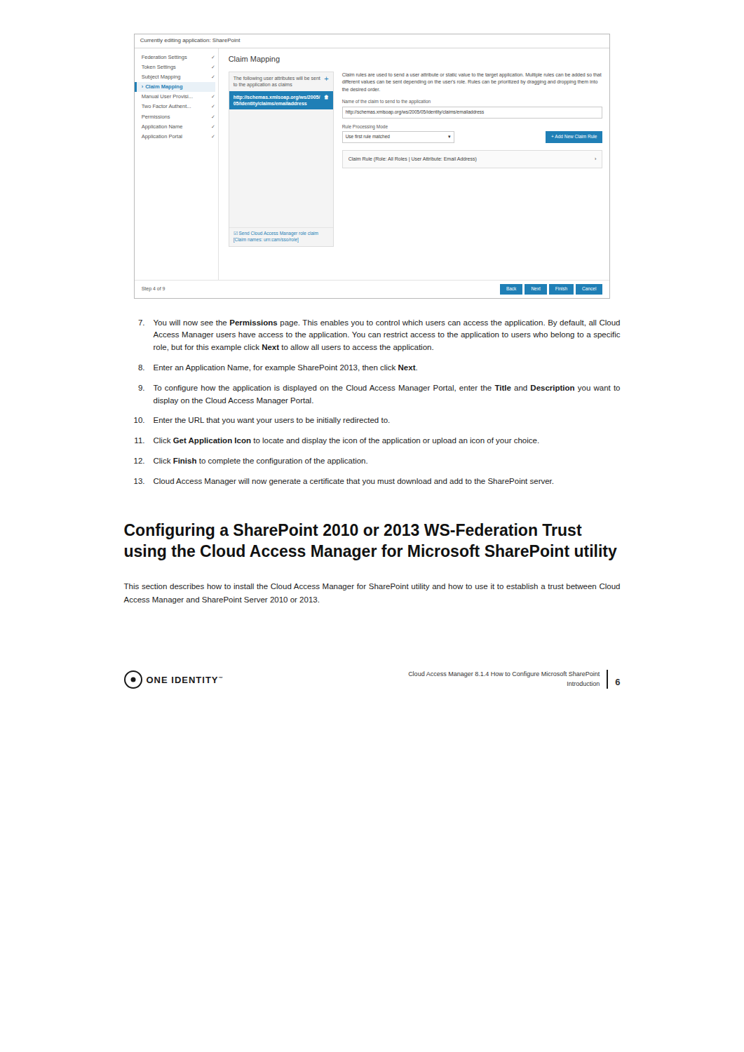Currently editing application: SharePoint
Federation Settings ✓
Token Settings ✓
Subject Mapping ✓
Claim Mapping
Manual User Provisi... ✓
Two Factor Authent... ✓
Permissions ✓
Application Name ✓
Application Portal ✓
Claim Mapping
The following user attributes will be sent to the application as claims +
http://schemas.xmlsoap.org/ws/2005/05/identity/claims/emailaddress 🗑
☑ Send Cloud Access Manager role claim [Claim names: urn:cam/sso/role]
Claim rules are used to send a user attribute or static value to the target application. Multiple rules can be added so that different values can be sent depending on the user's role. Rules can be prioritized by dragging and dropping them into the desired order.
Name of the claim to send to the application
http://schemas.xmlsoap.org/ws/2005/05/identity/claims/emailaddress
Rule Processing Mode
Use first rule matched▾
+ Add New Claim Rule
Claim Rule (Role: All Roles | User Attribute: Email Address) ›
Step 4 of 9 Back Next Finish Cancel
You will now see the Permissions page. This enables you to control which users can access the application. By default, all Cloud Access Manager users have access to the application. You can restrict access to the application to users who belong to a specific role, but for this example click Next to allow all users to access the application.
Enter an Application Name, for example SharePoint 2013, then click Next.
To configure how the application is displayed on the Cloud Access Manager Portal, enter the Title and Description you want to display on the Cloud Access Manager Portal.
Enter the URL that you want your users to be initially redirected to.
Click Get Application Icon to locate and display the icon of the application or upload an icon of your choice.
Click Finish to complete the configuration of the application.
Cloud Access Manager will now generate a certificate that you must download and add to the SharePoint server.
Configuring a SharePoint 2010 or 2013 WS-Federation Trust using the Cloud Access Manager for Microsoft SharePoint utility
This section describes how to install the Cloud Access Manager for SharePoint utility and how to use it to establish a trust between Cloud Access Manager and SharePoint Server 2010 or 2013.
ONE IDENTITY™
Cloud Access Manager 8.1.4 How to Configure Microsoft SharePoint
Introduction
6